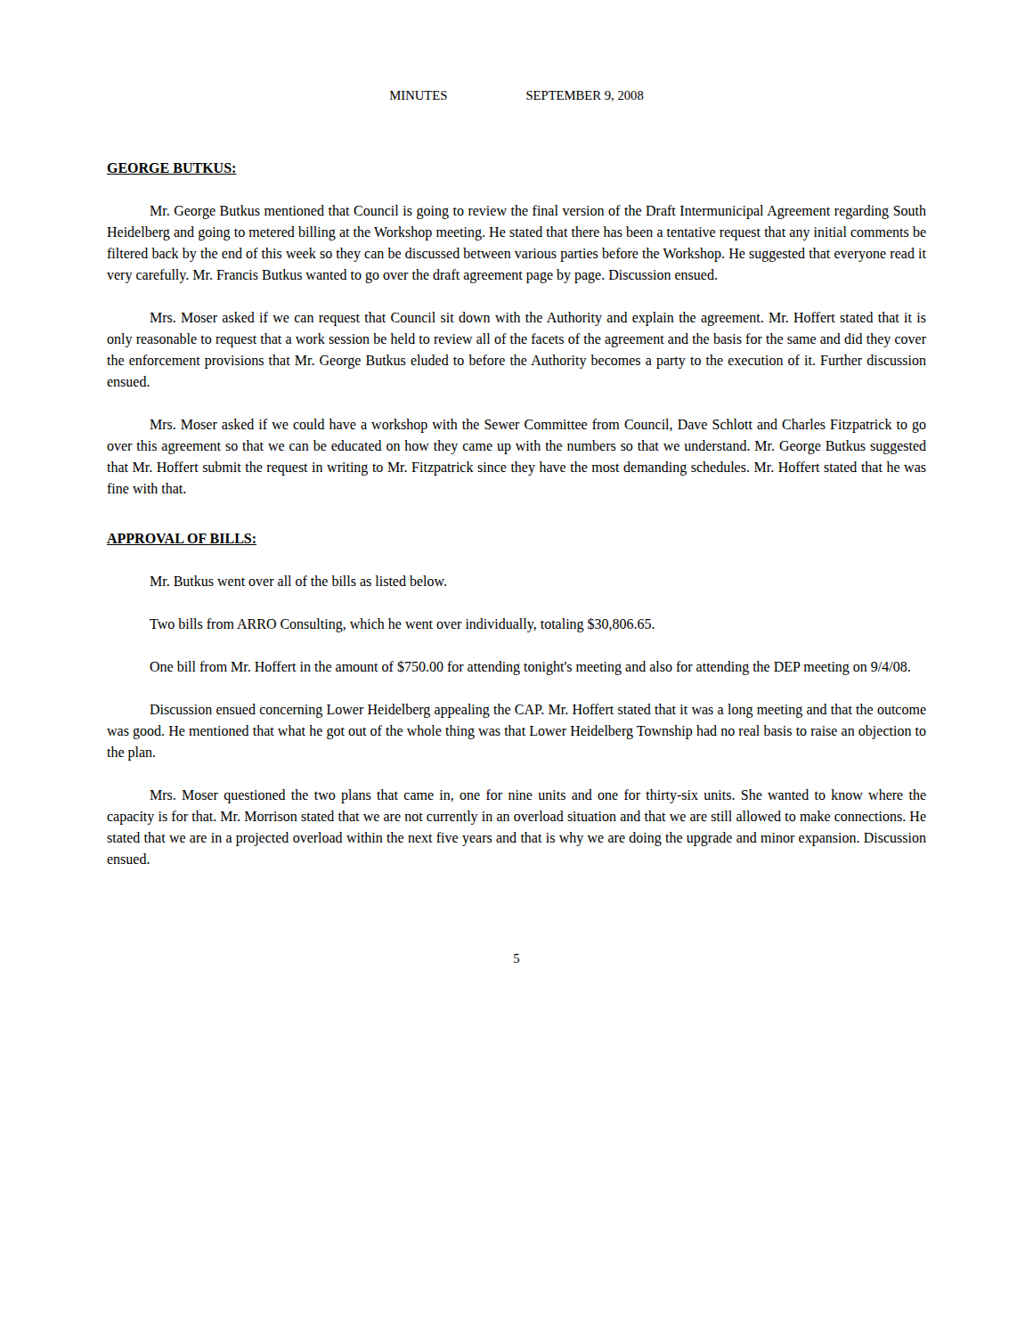MINUTES SEPTEMBER 9, 2008
GEORGE BUTKUS:
Mr. George Butkus mentioned that Council is going to review the final version of the Draft Intermunicipal Agreement regarding South Heidelberg and going to metered billing at the Workshop meeting. He stated that there has been a tentative request that any initial comments be filtered back by the end of this week so they can be discussed between various parties before the Workshop. He suggested that everyone read it very carefully. Mr. Francis Butkus wanted to go over the draft agreement page by page. Discussion ensued.
Mrs. Moser asked if we can request that Council sit down with the Authority and explain the agreement. Mr. Hoffert stated that it is only reasonable to request that a work session be held to review all of the facets of the agreement and the basis for the same and did they cover the enforcement provisions that Mr. George Butkus eluded to before the Authority becomes a party to the execution of it. Further discussion ensued.
Mrs. Moser asked if we could have a workshop with the Sewer Committee from Council, Dave Schlott and Charles Fitzpatrick to go over this agreement so that we can be educated on how they came up with the numbers so that we understand. Mr. George Butkus suggested that Mr. Hoffert submit the request in writing to Mr. Fitzpatrick since they have the most demanding schedules. Mr. Hoffert stated that he was fine with that.
APPROVAL OF BILLS:
Mr. Butkus went over all of the bills as listed below.
Two bills from ARRO Consulting, which he went over individually, totaling $30,806.65.
One bill from Mr. Hoffert in the amount of $750.00 for attending tonight's meeting and also for attending the DEP meeting on 9/4/08.
Discussion ensued concerning Lower Heidelberg appealing the CAP. Mr. Hoffert stated that it was a long meeting and that the outcome was good. He mentioned that what he got out of the whole thing was that Lower Heidelberg Township had no real basis to raise an objection to the plan.
Mrs. Moser questioned the two plans that came in, one for nine units and one for thirty-six units. She wanted to know where the capacity is for that. Mr. Morrison stated that we are not currently in an overload situation and that we are still allowed to make connections. He stated that we are in a projected overload within the next five years and that is why we are doing the upgrade and minor expansion. Discussion ensued.
5